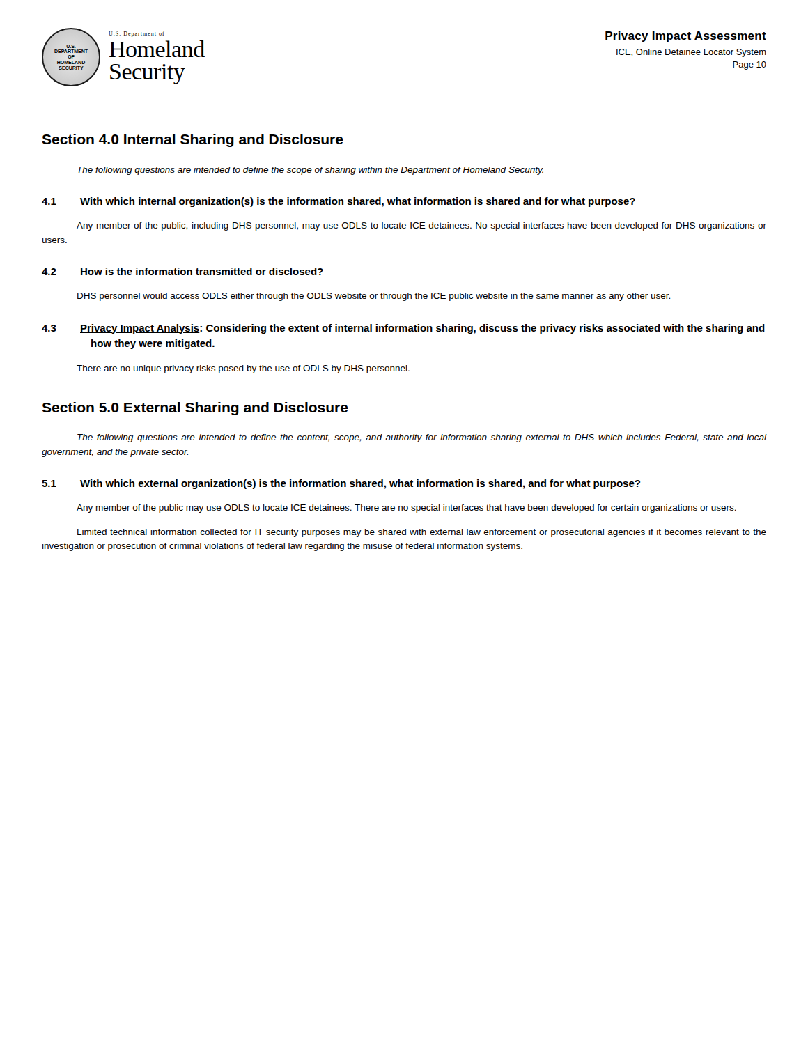U.S.
DEPARTMENT
OF
HOMELAND
SECURITY
U.S. Department of Homeland
Security
Privacy Impact Assessment
ICE, Online Detainee Locator System
Page 10
Section 4.0 Internal Sharing and Disclosure
The following questions are intended to define the scope of sharing within the Department of Homeland Security.
4.1 With which internal organization(s) is the information shared, what information is shared and for what purpose?
Any member of the public, including DHS personnel, may use ODLS to locate ICE detainees. No special interfaces have been developed for DHS organizations or users.
4.2 How is the information transmitted or disclosed?
DHS personnel would access ODLS either through the ODLS website or through the ICE public website in the same manner as any other user.
4.3 Privacy Impact Analysis: Considering the extent of internal information sharing, discuss the privacy risks associated with the sharing and how they were mitigated.
There are no unique privacy risks posed by the use of ODLS by DHS personnel.
Section 5.0 External Sharing and Disclosure
The following questions are intended to define the content, scope, and authority for information sharing external to DHS which includes Federal, state and local government, and the private sector.
5.1 With which external organization(s) is the information shared, what information is shared, and for what purpose?
Any member of the public may use ODLS to locate ICE detainees. There are no special interfaces that have been developed for certain organizations or users.
Limited technical information collected for IT security purposes may be shared with external law enforcement or prosecutorial agencies if it becomes relevant to the investigation or prosecution of criminal violations of federal law regarding the misuse of federal information systems.